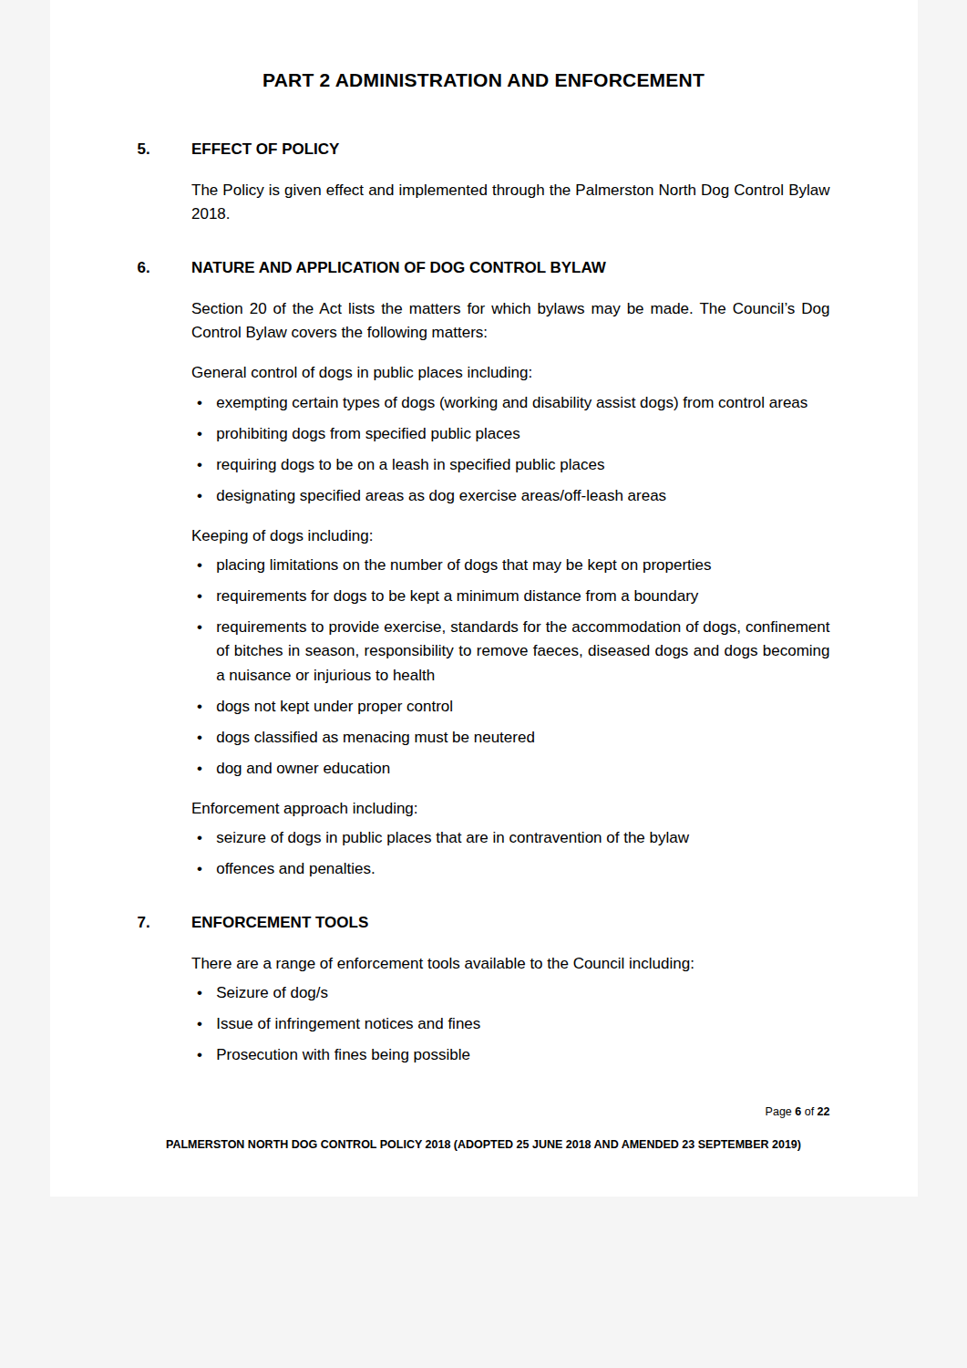PART 2 ADMINISTRATION AND ENFORCEMENT
5. Effect of Policy
The Policy is given effect and implemented through the Palmerston North Dog Control Bylaw 2018.
6. Nature and Application of Dog Control Bylaw
Section 20 of the Act lists the matters for which bylaws may be made. The Council’s Dog Control Bylaw covers the following matters:
General control of dogs in public places including:
exempting certain types of dogs (working and disability assist dogs) from control areas
prohibiting dogs from specified public places
requiring dogs to be on a leash in specified public places
designating specified areas as dog exercise areas/off-leash areas
Keeping of dogs including:
placing limitations on the number of dogs that may be kept on properties
requirements for dogs to be kept a minimum distance from a boundary
requirements to provide exercise, standards for the accommodation of dogs, confinement of bitches in season, responsibility to remove faeces, diseased dogs and dogs becoming a nuisance or injurious to health
dogs not kept under proper control
dogs classified as menacing must be neutered
dog and owner education
Enforcement approach including:
seizure of dogs in public places that are in contravention of the bylaw
offences and penalties.
7. Enforcement Tools
There are a range of enforcement tools available to the Council including:
Seizure of dog/s
Issue of infringement notices and fines
Prosecution with fines being possible
Page 6 of 22
PALMERSTON NORTH DOG CONTROL POLICY 2018 (ADOPTED 25 JUNE 2018 AND AMENDED 23 SEPTEMBER 2019)